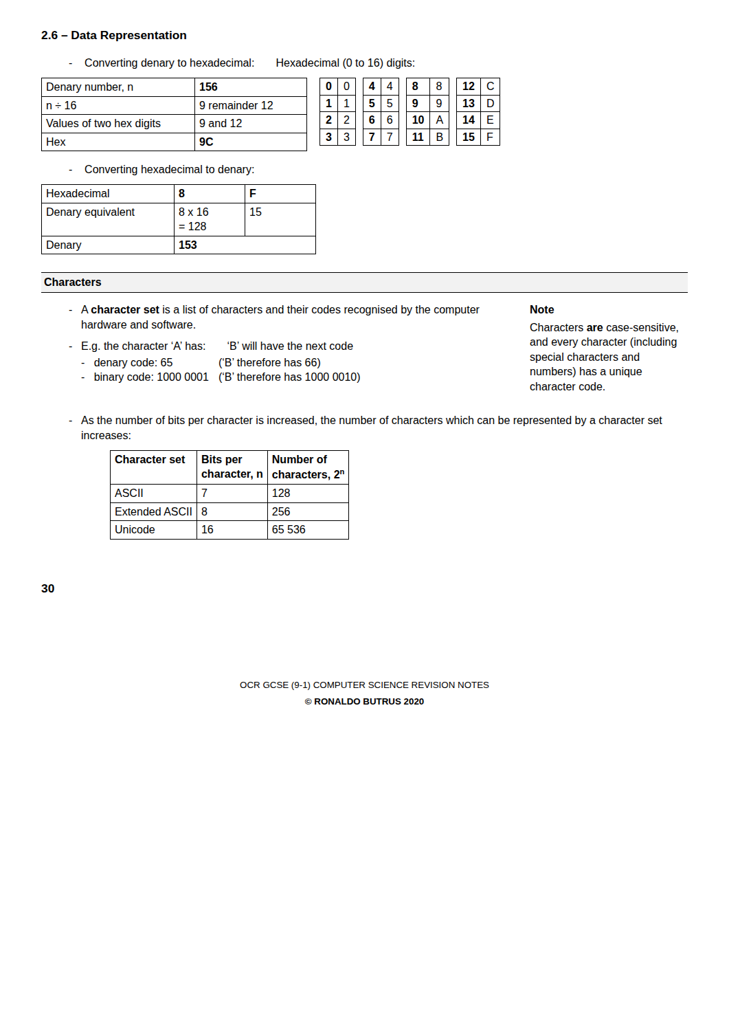2.6 – Data Representation
- Converting denary to hexadecimal: Hexadecimal (0 to 16) digits:
| Denary number, n | 156 |
| n ÷ 16 | 9 remainder 12 |
| Values of two hex digits | 9 and 12 |
| Hex | 9C |
| 0 | 0 |
| 1 | 1 |
| 2 | 2 |
| 3 | 3 |
| 4 | 4 |
| 5 | 5 |
| 6 | 6 |
| 7 | 7 |
| 8 | 8 |
| 9 | 9 |
| 10 | A |
| 11 | B |
| 12 | C |
| 13 | D |
| 14 | E |
| 15 | F |
- Converting hexadecimal to denary:
| Hexadecimal | 8 | F |
| Denary equivalent | 8 x 16 = 128 | 15 |
| Denary | 153 |
Characters
Note
Characters are case-sensitive, and every character (including special characters and numbers) has a unique character code.
A character set is a list of characters and their codes recognised by the computer hardware and software.
E.g. the character ‘A’ has: ‘B’ will have the next code
| - denary code: 65 | (‘B’ therefore has 66) |
| - binary code: 1000 0001 | (‘B’ therefore has 1000 0010) |
As the number of bits per character is increased, the number of characters which can be represented by a character set increases:
| Character set | Bits per character, n | Number of characters, 2 n |
| --- | --- | --- |
| ASCII | 7 | 128 |
| Extended ASCII | 8 | 256 |
| Unicode | 16 | 65 536 |
30
OCR GCSE (9-1) COMPUTER SCIENCE REVISION NOTES
© RONALDO BUTRUS 2020